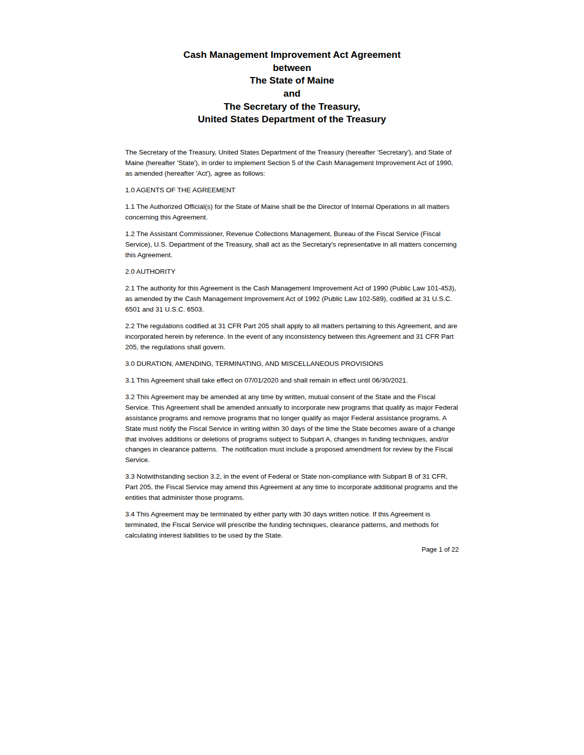Cash Management Improvement Act Agreement
between
The State of Maine
and
The Secretary of the Treasury,
United States Department of the Treasury
The Secretary of the Treasury, United States Department of the Treasury (hereafter 'Secretary'), and State of Maine (hereafter 'State'), in order to implement Section 5 of the Cash Management Improvement Act of 1990, as amended (hereafter 'Act'), agree as follows:
1.0 AGENTS OF THE AGREEMENT
1.1 The Authorized Official(s) for the State of Maine shall be the Director of Internal Operations in all matters concerning this Agreement.
1.2 The Assistant Commissioner, Revenue Collections Management, Bureau of the Fiscal Service (Fiscal Service), U.S. Department of the Treasury, shall act as the Secretary's representative in all matters concerning this Agreement.
2.0 AUTHORITY
2.1 The authority for this Agreement is the Cash Management Improvement Act of 1990 (Public Law 101-453), as amended by the Cash Management Improvement Act of 1992 (Public Law 102-589), codified at 31 U.S.C. 6501 and 31 U.S.C. 6503.
2.2 The regulations codified at 31 CFR Part 205 shall apply to all matters pertaining to this Agreement, and are incorporated herein by reference. In the event of any inconsistency between this Agreement and 31 CFR Part 205, the regulations shall govern.
3.0 DURATION, AMENDING, TERMINATING, AND MISCELLANEOUS PROVISIONS
3.1 This Agreement shall take effect on 07/01/2020 and shall remain in effect until 06/30/2021.
3.2 This Agreement may be amended at any time by written, mutual consent of the State and the Fiscal Service. This Agreement shall be amended annually to incorporate new programs that qualify as major Federal assistance programs and remove programs that no longer qualify as major Federal assistance programs. A State must notify the Fiscal Service in writing within 30 days of the time the State becomes aware of a change that involves additions or deletions of programs subject to Subpart A, changes in funding techniques, and/or changes in clearance patterns. The notification must include a proposed amendment for review by the Fiscal Service.
3.3 Notwithstanding section 3.2, in the event of Federal or State non-compliance with Subpart B of 31 CFR, Part 205, the Fiscal Service may amend this Agreement at any time to incorporate additional programs and the entities that administer those programs.
3.4 This Agreement may be terminated by either party with 30 days written notice. If this Agreement is terminated, the Fiscal Service will prescribe the funding techniques, clearance patterns, and methods for calculating interest liabilities to be used by the State.
Page 1 of 22